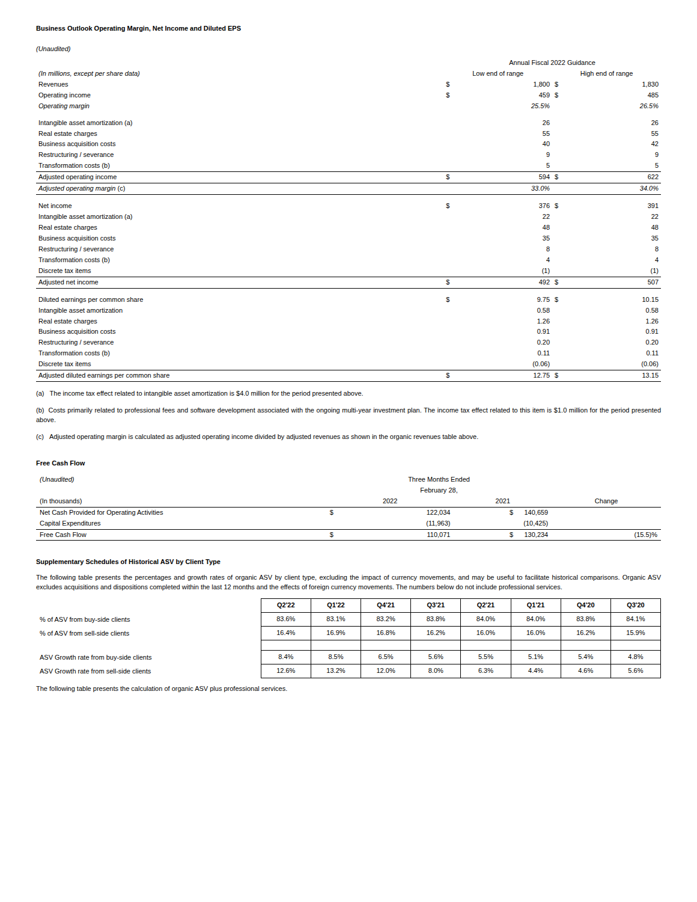Business Outlook Operating Margin, Net Income and Diluted EPS
(Unaudited)
| | | Annual Fiscal 2022 Guidance |
| (In millions, except per share data) | | Low end of range | High end of range |
| Revenues | | $ | 1,800 | $ | 1,830 |
| Operating income | | $ | 459 | $ | 485 |
| Operating margin | | | 25.5% | | 26.5% |
| Intangible asset amortization (a) | | | 26 | | 26 |
| Real estate charges | | | 55 | | 55 |
| Business acquisition costs | | | 40 | | 42 |
| Restructuring / severance | | | 9 | | 9 |
| Transformation costs (b) | | | 5 | | 5 |
| Adjusted operating income | | $ | 594 | $ | 622 |
| Adjusted operating margin (c) | | | 33.0% | | 34.0% |
| Net income | | $ | 376 | $ | 391 |
| Intangible asset amortization (a) | | | 22 | | 22 |
| Real estate charges | | | 48 | | 48 |
| Business acquisition costs | | | 35 | | 35 |
| Restructuring / severance | | | 8 | | 8 |
| Transformation costs (b) | | | 4 | | 4 |
| Discrete tax items | | | (1) | | (1) |
| Adjusted net income | | $ | 492 | $ | 507 |
| Diluted earnings per common share | | $ | 9.75 | $ | 10.15 |
| Intangible asset amortization | | | 0.58 | | 0.58 |
| Real estate charges | | | 1.26 | | 1.26 |
| Business acquisition costs | | | 0.91 | | 0.91 |
| Restructuring / severance | | | 0.20 | | 0.20 |
| Transformation costs (b) | | | 0.11 | | 0.11 |
| Discrete tax items | | | (0.06) | | (0.06) |
| Adjusted diluted earnings per common share | | $ | 12.75 | $ | 13.15 |
(a) The income tax effect related to intangible asset amortization is $4.0 million for the period presented above.
(b) Costs primarily related to professional fees and software development associated with the ongoing multi-year investment plan. The income tax effect related to this item is $1.0 million for the period presented above.
(c) Adjusted operating margin is calculated as adjusted operating income divided by adjusted revenues as shown in the organic revenues table above.
Free Cash Flow
| (Unaudited) | | Three Months Ended | |
| | | February 28, | |
| (In thousands) | | 2022 | 2021 | Change |
| Net Cash Provided for Operating Activities | | $ | 122,034 | $ 140,659 | |
| Capital Expenditures | | | (11,963) | (10,425) | |
| Free Cash Flow | | $ | 110,071 | $ 130,234 | (15.5)% |
Supplementary Schedules of Historical ASV by Client Type
The following table presents the percentages and growth rates of organic ASV by client type, excluding the impact of currency movements, and may be useful to facilitate historical comparisons. Organic ASV excludes acquisitions and dispositions completed within the last 12 months and the effects of foreign currency movements. The numbers below do not include professional services.
| | Q2'22 | Q1'22 | Q4'21 | Q3'21 | Q2'21 | Q1'21 | Q4'20 | Q3'20 |
| --- | --- | --- | --- | --- | --- | --- | --- | --- |
| % of ASV from buy-side clients | 83.6% | 83.1% | 83.2% | 83.8% | 84.0% | 84.0% | 83.8% | 84.1% |
| % of ASV from sell-side clients | 16.4% | 16.9% | 16.8% | 16.2% | 16.0% | 16.0% | 16.2% | 15.9% |
| ASV Growth rate from buy-side clients | 8.4% | 8.5% | 6.5% | 5.6% | 5.5% | 5.1% | 5.4% | 4.8% |
| ASV Growth rate from sell-side clients | 12.6% | 13.2% | 12.0% | 8.0% | 6.3% | 4.4% | 4.6% | 5.6% |
The following table presents the calculation of organic ASV plus professional services.